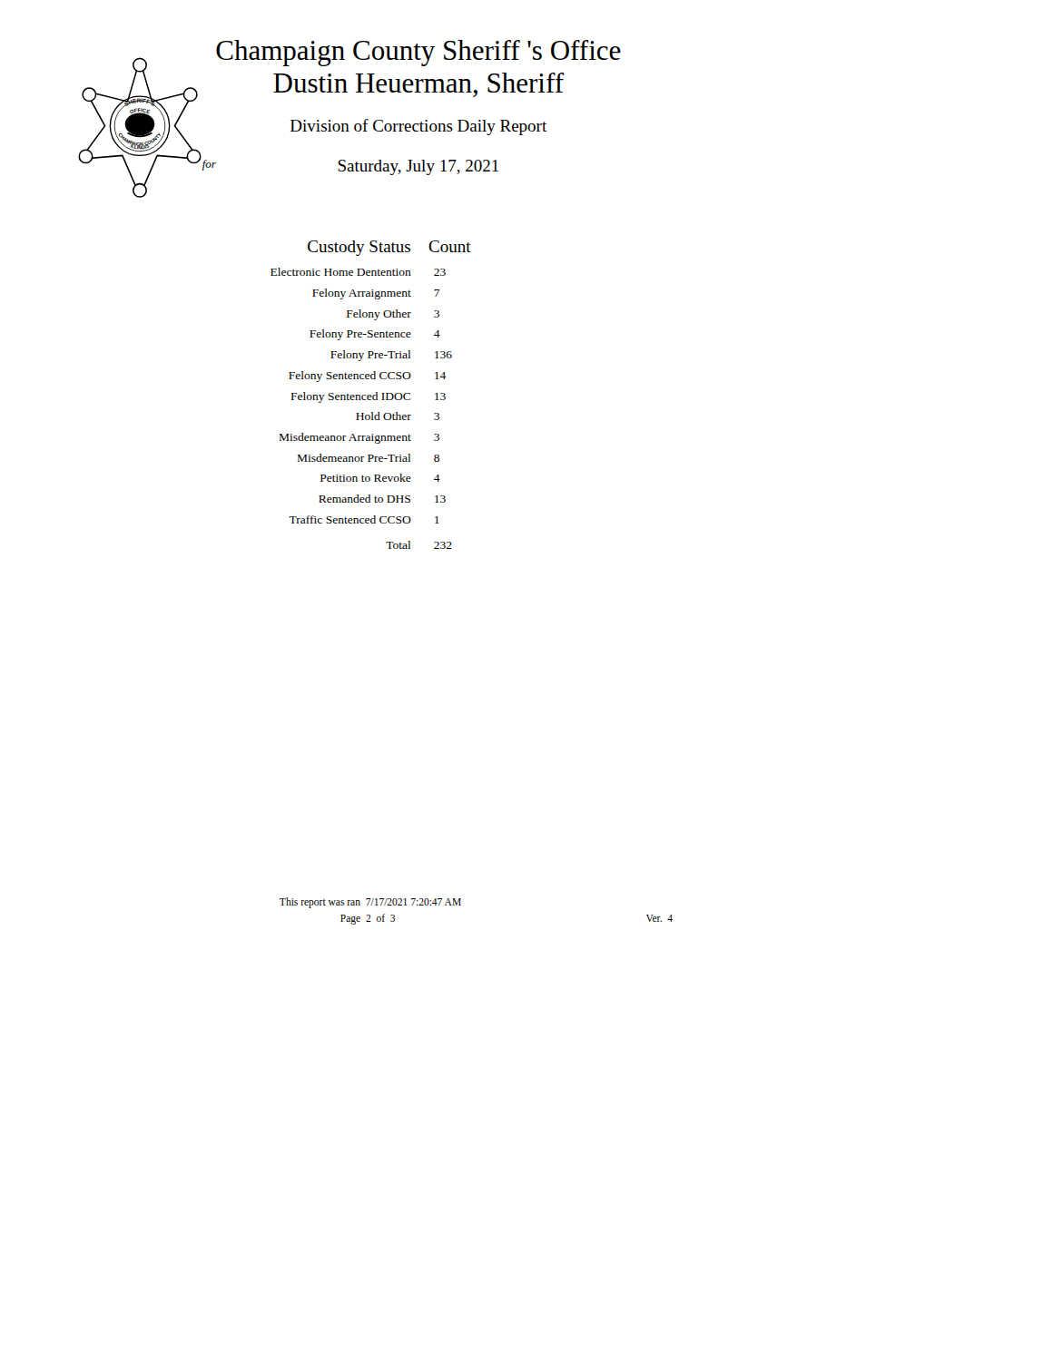SHERIFF'S OFFICE CHAMPAIGN COUNTY ILLINOIS
Champaign County Sheriff 's Office
Dustin Heuerman, Sheriff
Division of Corrections Daily Report
for Saturday, July 17, 2021
| Custody Status | Count |
| --- | --- |
| Electronic Home Dentention | 23 |
| Felony Arraignment | 7 |
| Felony Other | 3 |
| Felony Pre-Sentence | 4 |
| Felony Pre-Trial | 136 |
| Felony Sentenced CCSO | 14 |
| Felony Sentenced IDOC | 13 |
| Hold Other | 3 |
| Misdemeanor Arraignment | 3 |
| Misdemeanor Pre-Trial | 8 |
| Petition to Revoke | 4 |
| Remanded to DHS | 13 |
| Traffic Sentenced CCSO | 1 |
| Total | 232 |
This report was ran 7/17/2021 7:20:47 AM
Page2of3 Ver. 4